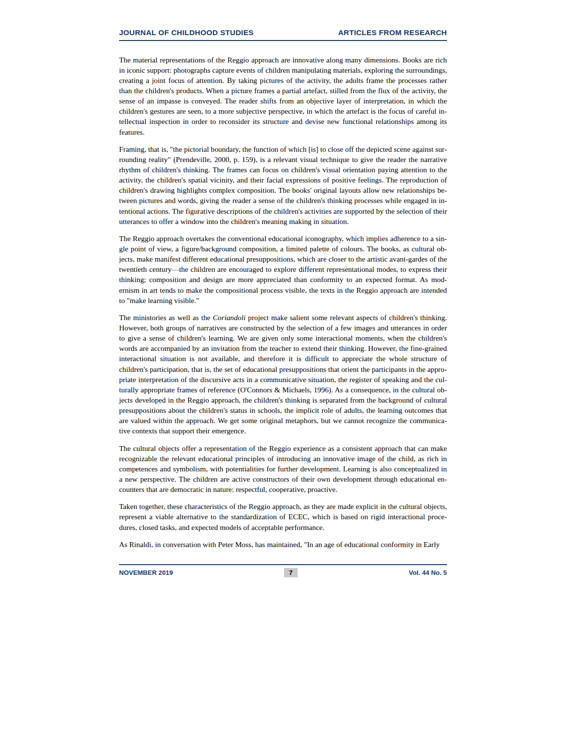JOURNAL OF CHILDHOOD STUDIES
ARTICLES FROM RESEARCH
The material representations of the Reggio approach are innovative along many dimensions. Books are rich in iconic support: photographs capture events of children manipulating materials, exploring the surroundings, creating a joint focus of attention. By taking pictures of the activity, the adults frame the processes rather than the children's products. When a picture frames a partial artefact, stilled from the flux of the activity, the sense of an impasse is conveyed. The reader shifts from an objective layer of interpretation, in which the children's gestures are seen, to a more subjective perspective, in which the artefact is the focus of careful intellectual inspection in order to reconsider its structure and devise new functional relationships among its features.
Framing, that is, "the pictorial boundary, the function of which [is] to close off the depicted scene against surrounding reality" (Prendeville, 2000, p. 159), is a relevant visual technique to give the reader the narrative rhythm of children's thinking. The frames can focus on children's visual orientation paying attention to the activity, the children's spatial vicinity, and their facial expressions of positive feelings. The reproduction of children's drawing highlights complex composition. The books' original layouts allow new relationships between pictures and words, giving the reader a sense of the children's thinking processes while engaged in intentional actions. The figurative descriptions of the children's activities are supported by the selection of their utterances to offer a window into the children's meaning making in situation.
The Reggio approach overtakes the conventional educational iconography, which implies adherence to a single point of view, a figure/background composition, a limited palette of colours. The books, as cultural objects, make manifest different educational presuppositions, which are closer to the artistic avant-gardes of the twentieth century—the children are encouraged to explore different representational modes, to express their thinking; composition and design are more appreciated than conformity to an expected format. As modernism in art tends to make the compositional process visible, the texts in the Reggio approach are intended to "make learning visible."
The ministories as well as the Coriandoli project make salient some relevant aspects of children's thinking. However, both groups of narratives are constructed by the selection of a few images and utterances in order to give a sense of children's learning. We are given only some interactional moments, when the children's words are accompanied by an invitation from the teacher to extend their thinking. However, the fine-grained interactional situation is not available, and therefore it is difficult to appreciate the whole structure of children's participation, that is, the set of educational presuppositions that orient the participants in the appropriate interpretation of the discursive acts in a communicative situation, the register of speaking and the culturally appropriate frames of reference (O'Connors & Michaels, 1996). As a consequence, in the cultural objects developed in the Reggio approach, the children's thinking is separated from the background of cultural presuppositions about the children's status in schools, the implicit role of adults, the learning outcomes that are valued within the approach. We get some original metaphors, but we cannot recognize the communicative contexts that support their emergence.
The cultural objects offer a representation of the Reggio experience as a consistent approach that can make recognizable the relevant educational principles of introducing an innovative image of the child, as rich in competences and symbolism, with potentialities for further development. Learning is also conceptualized in a new perspective. The children are active constructors of their own development through educational encounters that are democratic in nature: respectful, cooperative, proactive.
Taken together, these characteristics of the Reggio approach, as they are made explicit in the cultural objects, represent a viable alternative to the standardization of ECEC, which is based on rigid interactional procedures, closed tasks, and expected models of acceptable performance.
As Rinaldi, in conversation with Peter Moss, has maintained, "In an age of educational conformity in Early
NOVEMBER 2019
7
Vol. 44 No. 5